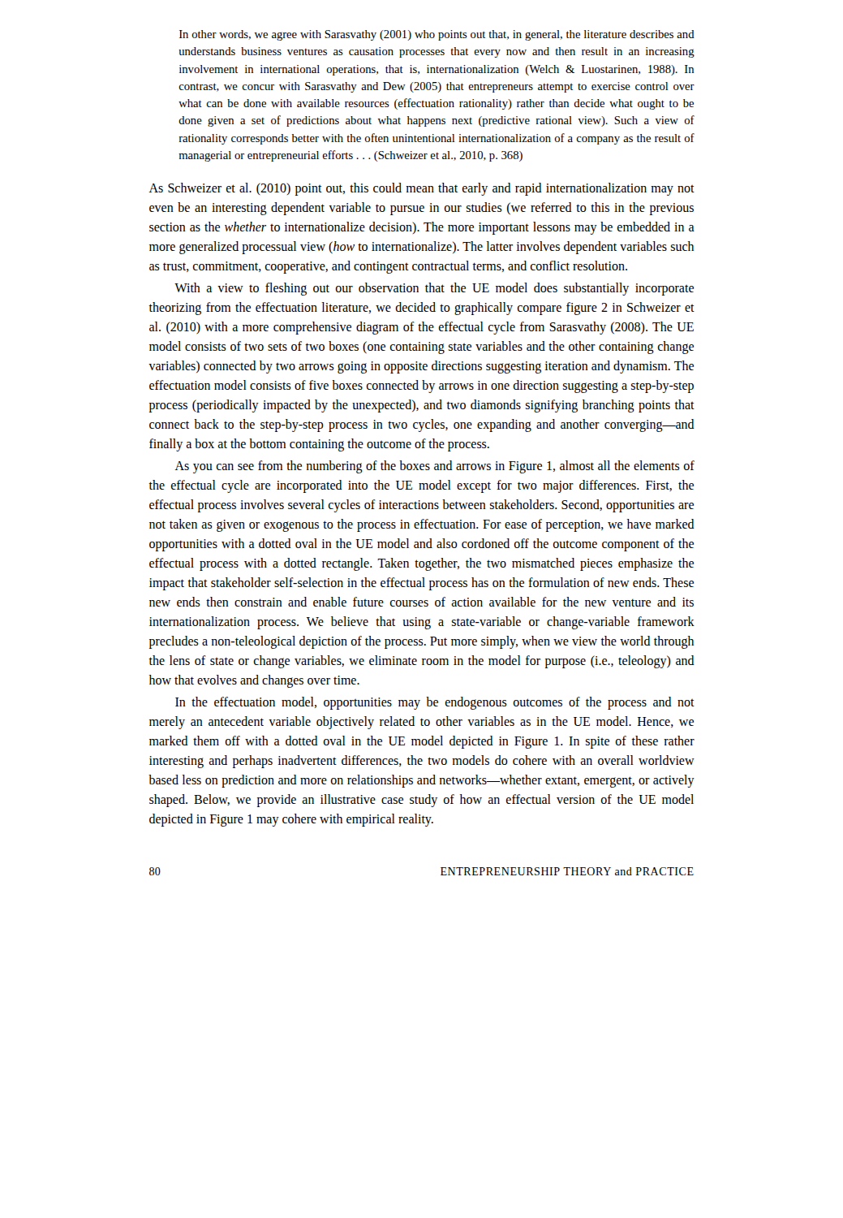In other words, we agree with Sarasvathy (2001) who points out that, in general, the literature describes and understands business ventures as causation processes that every now and then result in an increasing involvement in international operations, that is, internationalization (Welch & Luostarinen, 1988). In contrast, we concur with Sarasvathy and Dew (2005) that entrepreneurs attempt to exercise control over what can be done with available resources (effectuation rationality) rather than decide what ought to be done given a set of predictions about what happens next (predictive rational view). Such a view of rationality corresponds better with the often unintentional internationalization of a company as the result of managerial or entrepreneurial efforts . . . (Schweizer et al., 2010, p. 368)
As Schweizer et al. (2010) point out, this could mean that early and rapid internationalization may not even be an interesting dependent variable to pursue in our studies (we referred to this in the previous section as the whether to internationalize decision). The more important lessons may be embedded in a more generalized processual view (how to internationalize). The latter involves dependent variables such as trust, commitment, cooperative, and contingent contractual terms, and conflict resolution.
With a view to fleshing out our observation that the UE model does substantially incorporate theorizing from the effectuation literature, we decided to graphically compare figure 2 in Schweizer et al. (2010) with a more comprehensive diagram of the effectual cycle from Sarasvathy (2008). The UE model consists of two sets of two boxes (one containing state variables and the other containing change variables) connected by two arrows going in opposite directions suggesting iteration and dynamism. The effectuation model consists of five boxes connected by arrows in one direction suggesting a step-by-step process (periodically impacted by the unexpected), and two diamonds signifying branching points that connect back to the step-by-step process in two cycles, one expanding and another converging—and finally a box at the bottom containing the outcome of the process.
As you can see from the numbering of the boxes and arrows in Figure 1, almost all the elements of the effectual cycle are incorporated into the UE model except for two major differences. First, the effectual process involves several cycles of interactions between stakeholders. Second, opportunities are not taken as given or exogenous to the process in effectuation. For ease of perception, we have marked opportunities with a dotted oval in the UE model and also cordoned off the outcome component of the effectual process with a dotted rectangle. Taken together, the two mismatched pieces emphasize the impact that stakeholder self-selection in the effectual process has on the formulation of new ends. These new ends then constrain and enable future courses of action available for the new venture and its internationalization process. We believe that using a state-variable or change-variable framework precludes a non-teleological depiction of the process. Put more simply, when we view the world through the lens of state or change variables, we eliminate room in the model for purpose (i.e., teleology) and how that evolves and changes over time.
In the effectuation model, opportunities may be endogenous outcomes of the process and not merely an antecedent variable objectively related to other variables as in the UE model. Hence, we marked them off with a dotted oval in the UE model depicted in Figure 1. In spite of these rather interesting and perhaps inadvertent differences, the two models do cohere with an overall worldview based less on prediction and more on relationships and networks—whether extant, emergent, or actively shaped. Below, we provide an illustrative case study of how an effectual version of the UE model depicted in Figure 1 may cohere with empirical reality.
80 ENTREPRENEURSHIP THEORY and PRACTICE